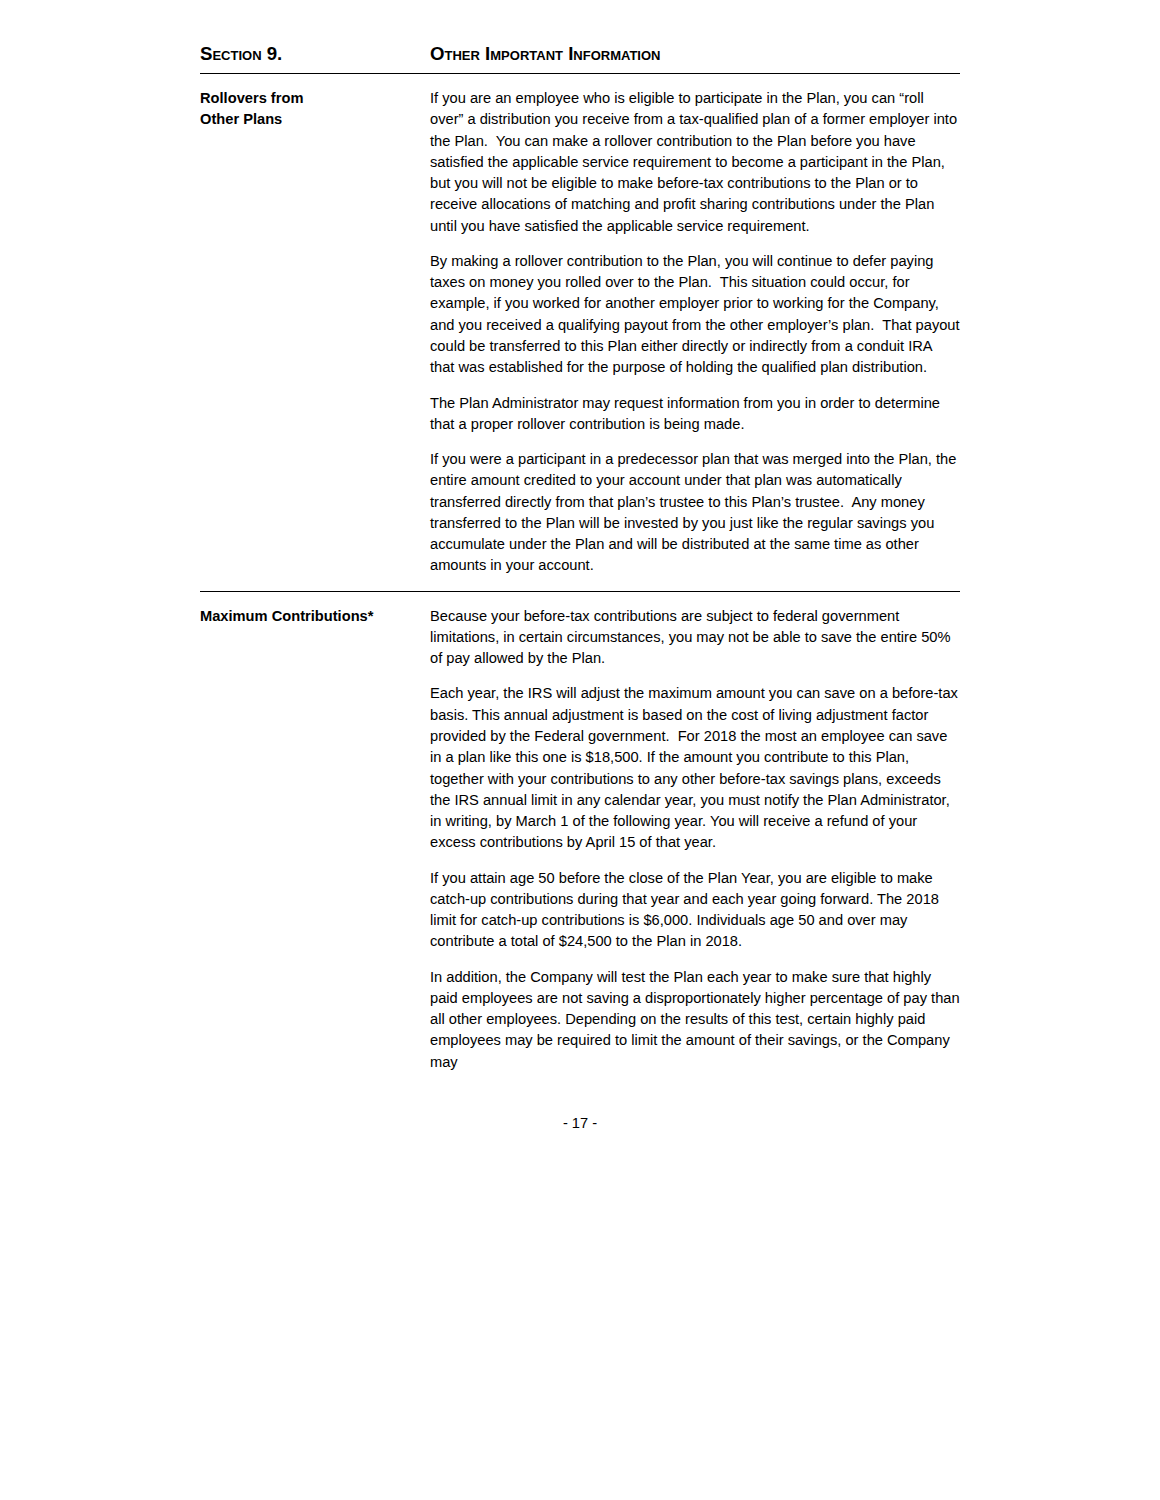Section 9.
Other Important Information
Rollovers from
Other Plans
If you are an employee who is eligible to participate in the Plan, you can “roll over” a distribution you receive from a tax-qualified plan of a former employer into the Plan. You can make a rollover contribution to the Plan before you have satisfied the applicable service requirement to become a participant in the Plan, but you will not be eligible to make before-tax contributions to the Plan or to receive allocations of matching and profit sharing contributions under the Plan until you have satisfied the applicable service requirement.
By making a rollover contribution to the Plan, you will continue to defer paying taxes on money you rolled over to the Plan. This situation could occur, for example, if you worked for another employer prior to working for the Company, and you received a qualifying payout from the other employer’s plan. That payout could be transferred to this Plan either directly or indirectly from a conduit IRA that was established for the purpose of holding the qualified plan distribution.
The Plan Administrator may request information from you in order to determine that a proper rollover contribution is being made.
If you were a participant in a predecessor plan that was merged into the Plan, the entire amount credited to your account under that plan was automatically transferred directly from that plan’s trustee to this Plan’s trustee. Any money transferred to the Plan will be invested by you just like the regular savings you accumulate under the Plan and will be distributed at the same time as other amounts in your account.
Maximum Contributions*
Because your before-tax contributions are subject to federal government limitations, in certain circumstances, you may not be able to save the entire 50% of pay allowed by the Plan.
Each year, the IRS will adjust the maximum amount you can save on a before-tax basis. This annual adjustment is based on the cost of living adjustment factor provided by the Federal government. For 2018 the most an employee can save in a plan like this one is $18,500. If the amount you contribute to this Plan, together with your contributions to any other before-tax savings plans, exceeds the IRS annual limit in any calendar year, you must notify the Plan Administrator, in writing, by March 1 of the following year. You will receive a refund of your excess contributions by April 15 of that year.
If you attain age 50 before the close of the Plan Year, you are eligible to make catch-up contributions during that year and each year going forward. The 2018 limit for catch-up contributions is $6,000. Individuals age 50 and over may contribute a total of $24,500 to the Plan in 2018.
In addition, the Company will test the Plan each year to make sure that highly paid employees are not saving a disproportionately higher percentage of pay than all other employees. Depending on the results of this test, certain highly paid employees may be required to limit the amount of their savings, or the Company may
- 17 -